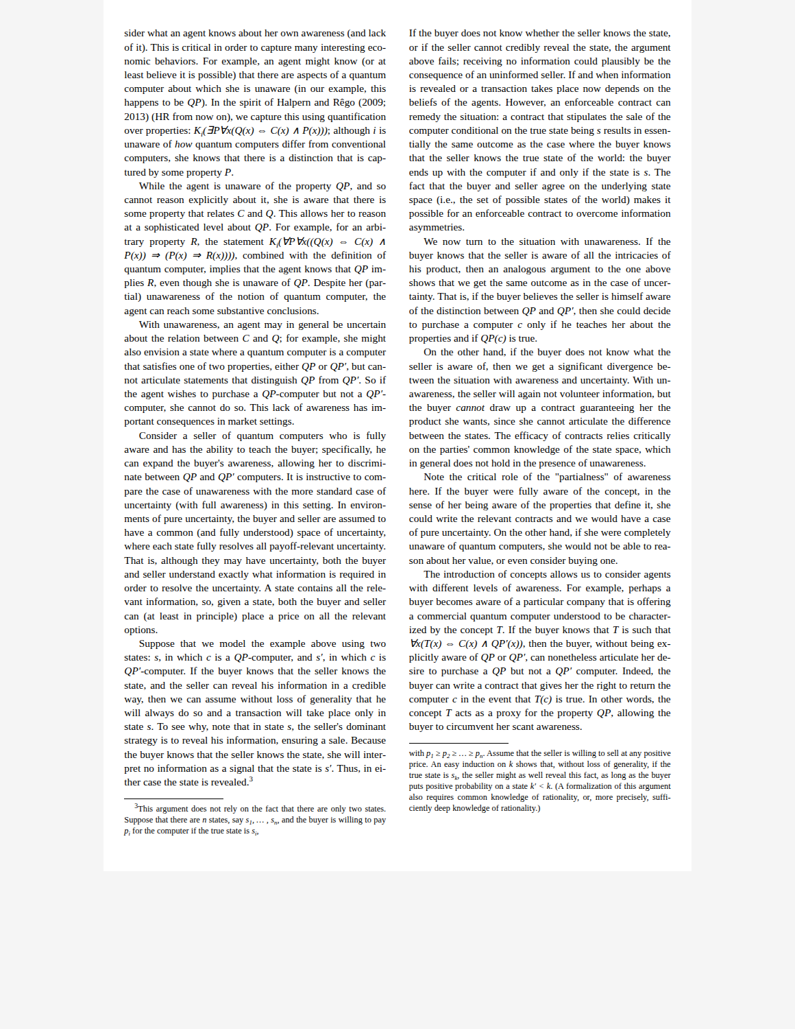sider what an agent knows about her own awareness (and lack of it). This is critical in order to capture many interesting economic behaviors. For example, an agent might know (or at least believe it is possible) that there are aspects of a quantum computer about which she is unaware (in our example, this happens to be QP). In the spirit of Halpern and Rêgo (2009; 2013) (HR from now on), we capture this using quantification over properties: Ki(∃P∀x(Q(x) ⇔ C(x) ∧ P(x))); although i is unaware of how quantum computers differ from conventional computers, she knows that there is a distinction that is captured by some property P.
While the agent is unaware of the property QP, and so cannot reason explicitly about it, she is aware that there is some property that relates C and Q. This allows her to reason at a sophisticated level about QP. For example, for an arbitrary property R, the statement Ki(∀P∀x((Q(x) ⇔ C(x) ∧ P(x)) ⇒ (P(x) ⇒ R(x)))), combined with the definition of quantum computer, implies that the agent knows that QP implies R, even though she is unaware of QP. Despite her (partial) unawareness of the notion of quantum computer, the agent can reach some substantive conclusions.
With unawareness, an agent may in general be uncertain about the relation between C and Q; for example, she might also envision a state where a quantum computer is a computer that satisfies one of two properties, either QP or QP′, but cannot articulate statements that distinguish QP from QP′. So if the agent wishes to purchase a QP-computer but not a QP′-computer, she cannot do so. This lack of awareness has important consequences in market settings.
Consider a seller of quantum computers who is fully aware and has the ability to teach the buyer; specifically, he can expand the buyer's awareness, allowing her to discriminate between QP and QP′ computers. It is instructive to compare the case of unawareness with the more standard case of uncertainty (with full awareness) in this setting. In environments of pure uncertainty, the buyer and seller are assumed to have a common (and fully understood) space of uncertainty, where each state fully resolves all payoff-relevant uncertainty. That is, although they may have uncertainty, both the buyer and seller understand exactly what information is required in order to resolve the uncertainty. A state contains all the relevant information, so, given a state, both the buyer and seller can (at least in principle) place a price on all the relevant options.
Suppose that we model the example above using two states: s, in which c is a QP-computer, and s′, in which c is QP′-computer. If the buyer knows that the seller knows the state, and the seller can reveal his information in a credible way, then we can assume without loss of generality that he will always do so and a transaction will take place only in state s. To see why, note that in state s, the seller's dominant strategy is to reveal his information, ensuring a sale. Because the buyer knows that the seller knows the state, she will interpret no information as a signal that the state is s′. Thus, in either case the state is revealed.3
3 This argument does not rely on the fact that there are only two states. Suppose that there are n states, say s1, … , sn, and the buyer is willing to pay pi for the computer if the true state is si,
If the buyer does not know whether the seller knows the state, or if the seller cannot credibly reveal the state, the argument above fails; receiving no information could plausibly be the consequence of an uninformed seller. If and when information is revealed or a transaction takes place now depends on the beliefs of the agents. However, an enforceable contract can remedy the situation: a contract that stipulates the sale of the computer conditional on the true state being s results in essentially the same outcome as the case where the buyer knows that the seller knows the true state of the world: the buyer ends up with the computer if and only if the state is s. The fact that the buyer and seller agree on the underlying state space (i.e., the set of possible states of the world) makes it possible for an enforceable contract to overcome information asymmetries.
We now turn to the situation with unawareness. If the buyer knows that the seller is aware of all the intricacies of his product, then an analogous argument to the one above shows that we get the same outcome as in the case of uncertainty. That is, if the buyer believes the seller is himself aware of the distinction between QP and QP′, then she could decide to purchase a computer c only if he teaches her about the properties and if QP(c) is true.
On the other hand, if the buyer does not know what the seller is aware of, then we get a significant divergence between the situation with awareness and uncertainty. With unawareness, the seller will again not volunteer information, but the buyer cannot draw up a contract guaranteeing her the product she wants, since she cannot articulate the difference between the states. The efficacy of contracts relies critically on the parties' common knowledge of the state space, which in general does not hold in the presence of unawareness.
Note the critical role of the "partialness" of awareness here. If the buyer were fully aware of the concept, in the sense of her being aware of the properties that define it, she could write the relevant contracts and we would have a case of pure uncertainty. On the other hand, if she were completely unaware of quantum computers, she would not be able to reason about her value, or even consider buying one.
The introduction of concepts allows us to consider agents with different levels of awareness. For example, perhaps a buyer becomes aware of a particular company that is offering a commercial quantum computer understood to be characterized by the concept T. If the buyer knows that T is such that ∀x(T(x) ⇔ C(x) ∧ QP′(x)), then the buyer, without being explicitly aware of QP or QP′, can nonetheless articulate her desire to purchase a QP but not a QP′ computer. Indeed, the buyer can write a contract that gives her the right to return the computer c in the event that T(c) is true. In other words, the concept T acts as a proxy for the property QP, allowing the buyer to circumvent her scant awareness.
with p1 ≥ p2 ≥ … ≥ pn. Assume that the seller is willing to sell at any positive price. An easy induction on k shows that, without loss of generality, if the true state is sk, the seller might as well reveal this fact, as long as the buyer puts positive probability on a state k′ < k. (A formalization of this argument also requires common knowledge of rationality, or, more precisely, sufficiently deep knowledge of rationality.)